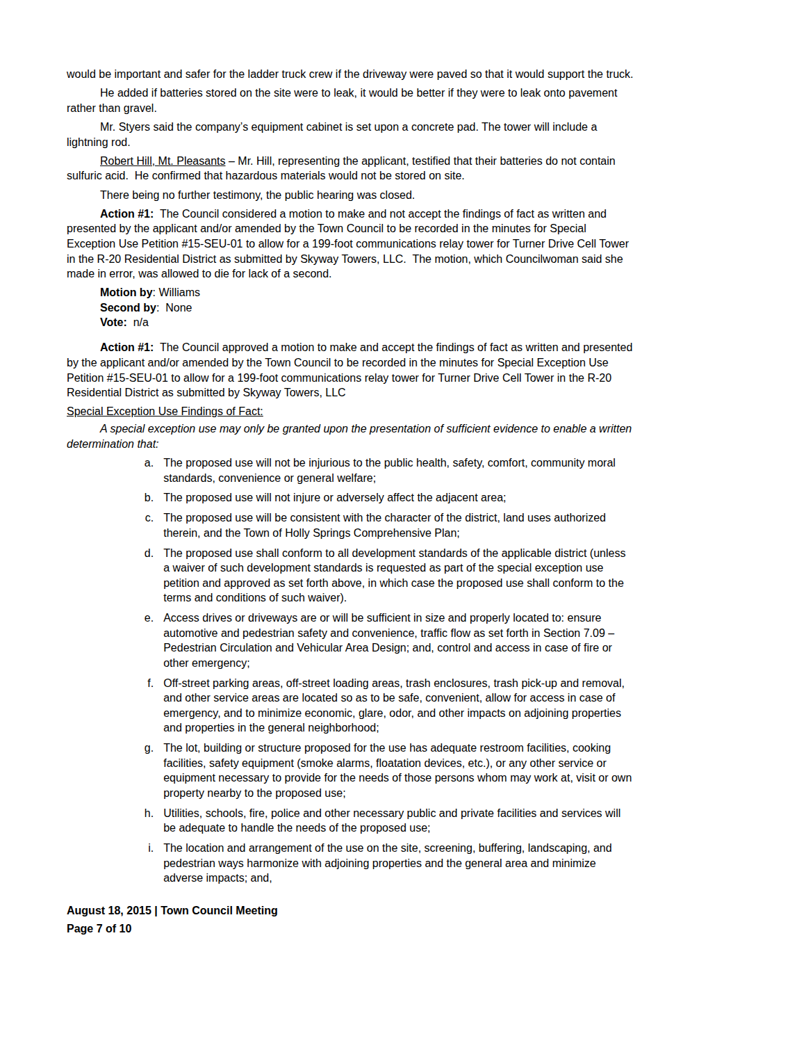would be important and safer for the ladder truck crew if the driveway were paved so that it would support the truck.
He added if batteries stored on the site were to leak, it would be better if they were to leak onto pavement rather than gravel.
Mr. Styers said the company’s equipment cabinet is set upon a concrete pad. The tower will include a lightning rod.
Robert Hill, Mt. Pleasants – Mr. Hill, representing the applicant, testified that their batteries do not contain sulfuric acid. He confirmed that hazardous materials would not be stored on site.
There being no further testimony, the public hearing was closed.
Action #1: The Council considered a motion to make and not accept the findings of fact as written and presented by the applicant and/or amended by the Town Council to be recorded in the minutes for Special Exception Use Petition #15-SEU-01 to allow for a 199-foot communications relay tower for Turner Drive Cell Tower in the R-20 Residential District as submitted by Skyway Towers, LLC. The motion, which Councilwoman said she made in error, was allowed to die for lack of a second.
Motion by: Williams
Second by: None
Vote: n/a
Action #1: The Council approved a motion to make and accept the findings of fact as written and presented by the applicant and/or amended by the Town Council to be recorded in the minutes for Special Exception Use Petition #15-SEU-01 to allow for a 199-foot communications relay tower for Turner Drive Cell Tower in the R-20 Residential District as submitted by Skyway Towers, LLC
Special Exception Use Findings of Fact:
A special exception use may only be granted upon the presentation of sufficient evidence to enable a written determination that:
The proposed use will not be injurious to the public health, safety, comfort, community moral standards, convenience or general welfare;
The proposed use will not injure or adversely affect the adjacent area;
The proposed use will be consistent with the character of the district, land uses authorized therein, and the Town of Holly Springs Comprehensive Plan;
The proposed use shall conform to all development standards of the applicable district (unless a waiver of such development standards is requested as part of the special exception use petition and approved as set forth above, in which case the proposed use shall conform to the terms and conditions of such waiver).
Access drives or driveways are or will be sufficient in size and properly located to: ensure automotive and pedestrian safety and convenience, traffic flow as set forth in Section 7.09 – Pedestrian Circulation and Vehicular Area Design; and, control and access in case of fire or other emergency;
Off-street parking areas, off-street loading areas, trash enclosures, trash pick-up and removal, and other service areas are located so as to be safe, convenient, allow for access in case of emergency, and to minimize economic, glare, odor, and other impacts on adjoining properties and properties in the general neighborhood;
The lot, building or structure proposed for the use has adequate restroom facilities, cooking facilities, safety equipment (smoke alarms, floatation devices, etc.), or any other service or equipment necessary to provide for the needs of those persons whom may work at, visit or own property nearby to the proposed use;
Utilities, schools, fire, police and other necessary public and private facilities and services will be adequate to handle the needs of the proposed use;
The location and arrangement of the use on the site, screening, buffering, landscaping, and pedestrian ways harmonize with adjoining properties and the general area and minimize adverse impacts; and,
August 18, 2015 | Town Council Meeting
Page 7 of 10